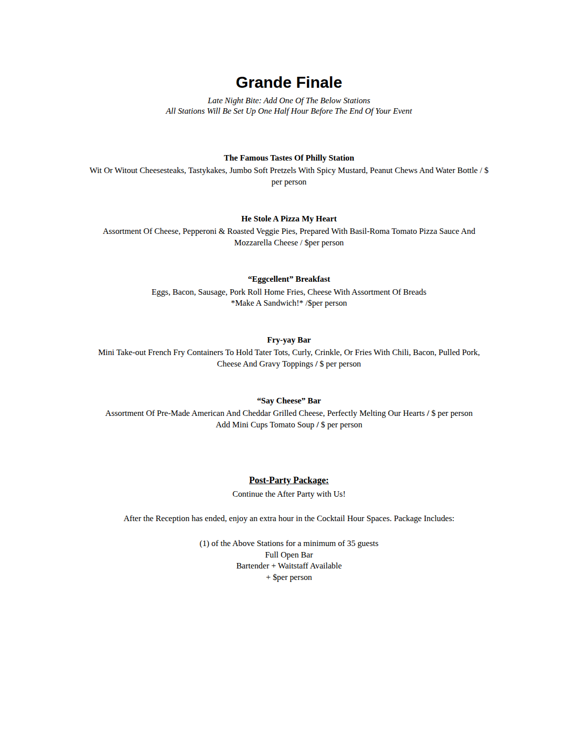Grande Finale
Late Night Bite: Add One Of The Below Stations
All Stations Will Be Set Up One Half Hour Before The End Of Your Event
The Famous Tastes Of Philly Station
Wit Or Witout Cheesesteaks, Tastykakes, Jumbo Soft Pretzels With Spicy Mustard, Peanut Chews And Water Bottle / $ per person
He Stole A Pizza My Heart
Assortment Of Cheese, Pepperoni & Roasted Veggie Pies, Prepared With Basil-Roma Tomato Pizza Sauce And Mozzarella Cheese / $per person
“Eggcellent” Breakfast
Eggs, Bacon, Sausage, Pork Roll Home Fries, Cheese With Assortment Of Breads
*Make A Sandwich!* /$per person
Fry-yay Bar
Mini Take-out French Fry Containers To Hold Tater Tots, Curly, Crinkle, Or Fries With Chili, Bacon, Pulled Pork, Cheese And Gravy Toppings / $ per person
“Say Cheese” Bar
Assortment Of Pre-Made American And Cheddar Grilled Cheese, Perfectly Melting Our Hearts / $ per person
Add Mini Cups Tomato Soup / $ per person
Post-Party Package:
Continue the After Party with Us!
After the Reception has ended, enjoy an extra hour in the Cocktail Hour Spaces. Package Includes:
(1) of the Above Stations for a minimum of 35 guests
Full Open Bar
Bartender + Waitstaff Available
+ $per person